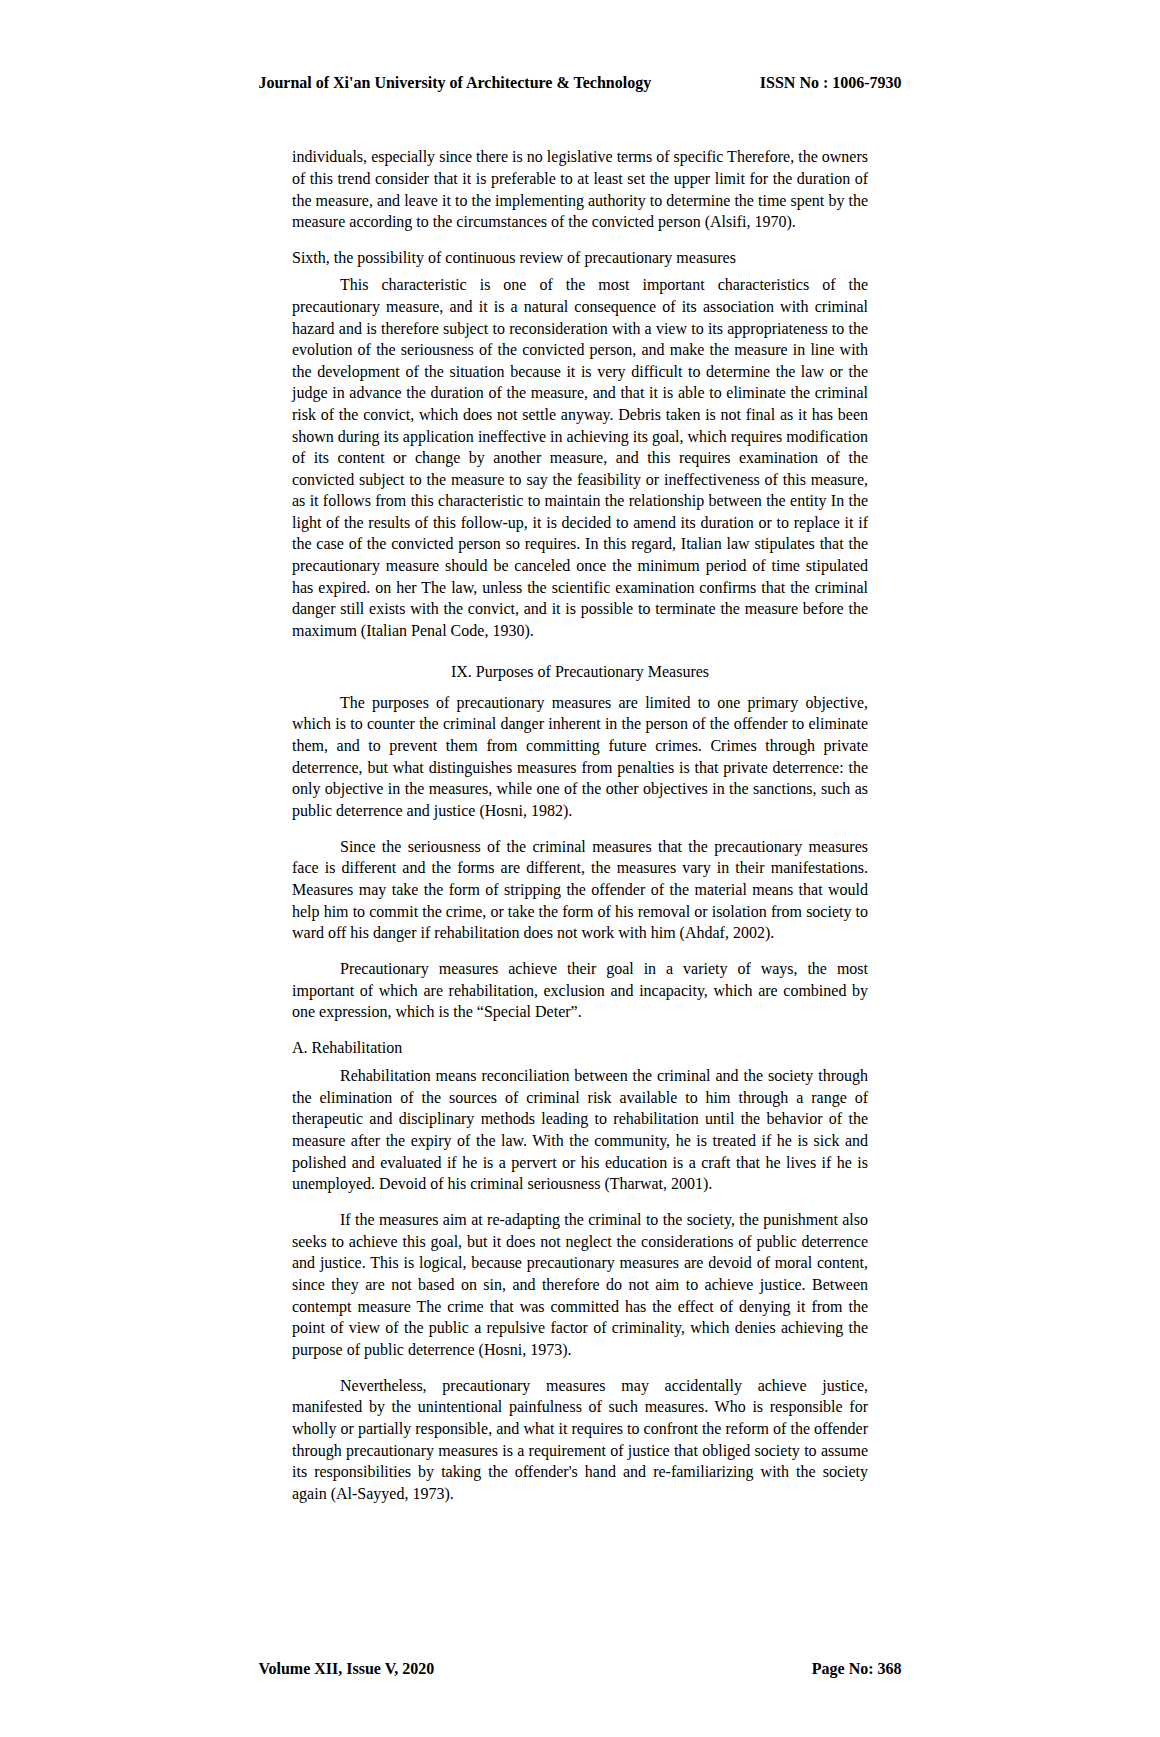Journal of Xi'an University of Architecture & Technology
ISSN No : 1006-7930
individuals, especially since there is no legislative terms of specific Therefore, the owners of this trend consider that it is preferable to at least set the upper limit for the duration of the measure, and leave it to the implementing authority to determine the time spent by the measure according to the circumstances of the convicted person (Alsifi, 1970).
Sixth, the possibility of continuous review of precautionary measures
This characteristic is one of the most important characteristics of the precautionary measure, and it is a natural consequence of its association with criminal hazard and is therefore subject to reconsideration with a view to its appropriateness to the evolution of the seriousness of the convicted person, and make the measure in line with the development of the situation because it is very difficult to determine the law or the judge in advance the duration of the measure, and that it is able to eliminate the criminal risk of the convict, which does not settle anyway. Debris taken is not final as it has been shown during its application ineffective in achieving its goal, which requires modification of its content or change by another measure, and this requires examination of the convicted subject to the measure to say the feasibility or ineffectiveness of this measure, as it follows from this characteristic to maintain the relationship between the entity In the light of the results of this follow-up, it is decided to amend its duration or to replace it if the case of the convicted person so requires. In this regard, Italian law stipulates that the precautionary measure should be canceled once the minimum period of time stipulated has expired. on her The law, unless the scientific examination confirms that the criminal danger still exists with the convict, and it is possible to terminate the measure before the maximum (Italian Penal Code, 1930).
IX. Purposes of Precautionary Measures
The purposes of precautionary measures are limited to one primary objective, which is to counter the criminal danger inherent in the person of the offender to eliminate them, and to prevent them from committing future crimes. Crimes through private deterrence, but what distinguishes measures from penalties is that private deterrence: the only objective in the measures, while one of the other objectives in the sanctions, such as public deterrence and justice (Hosni, 1982).
Since the seriousness of the criminal measures that the precautionary measures face is different and the forms are different, the measures vary in their manifestations. Measures may take the form of stripping the offender of the material means that would help him to commit the crime, or take the form of his removal or isolation from society to ward off his danger if rehabilitation does not work with him (Ahdaf, 2002).
Precautionary measures achieve their goal in a variety of ways, the most important of which are rehabilitation, exclusion and incapacity, which are combined by one expression, which is the “Special Deter”.
A. Rehabilitation
Rehabilitation means reconciliation between the criminal and the society through the elimination of the sources of criminal risk available to him through a range of therapeutic and disciplinary methods leading to rehabilitation until the behavior of the measure after the expiry of the law. With the community, he is treated if he is sick and polished and evaluated if he is a pervert or his education is a craft that he lives if he is unemployed. Devoid of his criminal seriousness (Tharwat, 2001).
If the measures aim at re-adapting the criminal to the society, the punishment also seeks to achieve this goal, but it does not neglect the considerations of public deterrence and justice. This is logical, because precautionary measures are devoid of moral content, since they are not based on sin, and therefore do not aim to achieve justice. Between contempt measure The crime that was committed has the effect of denying it from the point of view of the public a repulsive factor of criminality, which denies achieving the purpose of public deterrence (Hosni, 1973).
Nevertheless, precautionary measures may accidentally achieve justice, manifested by the unintentional painfulness of such measures. Who is responsible for wholly or partially responsible, and what it requires to confront the reform of the offender through precautionary measures is a requirement of justice that obliged society to assume its responsibilities by taking the offender's hand and re-familiarizing with the society again (Al-Sayyed, 1973).
Volume XII, Issue V, 2020
Page No: 368